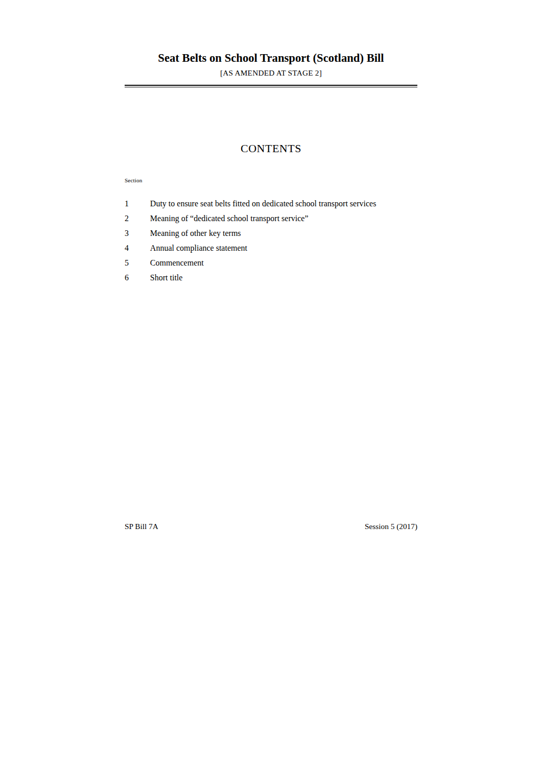Seat Belts on School Transport (Scotland) Bill
[AS AMENDED AT STAGE 2]
CONTENTS
Section
| 1 | Duty to ensure seat belts fitted on dedicated school transport services |
| 2 | Meaning of “dedicated school transport service” |
| 3 | Meaning of other key terms |
| 4 | Annual compliance statement |
| 5 | Commencement |
| 6 | Short title |
SP Bill 7A
Session 5 (2017)